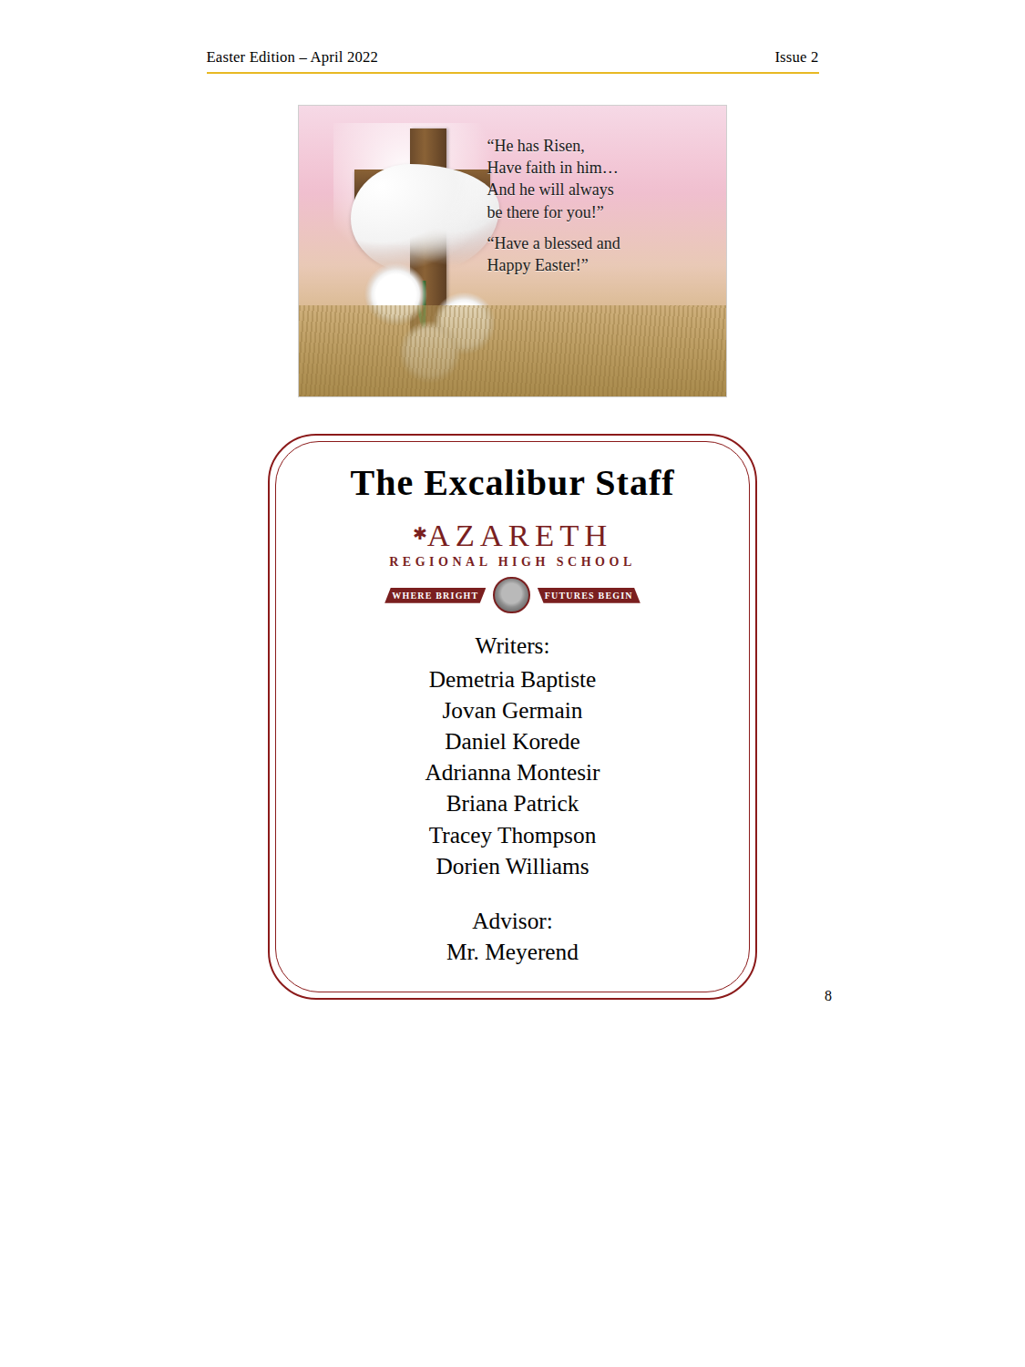Easter Edition – April 2022
Issue 2
“He has Risen,
Have faith in him…
And he will always
be there for you!”
“Have a blessed and
Happy Easter!”
The Excalibur Staff
✱AZARETH
REGIONAL HIGH SCHOOL
WHERE BRIGHT FUTURES BEGIN
Writers:
Demetria Baptiste
Jovan Germain
Daniel Korede
Adrianna Montesir
Briana Patrick
Tracey Thompson
Dorien Williams
Advisor:
Mr. Meyerend
8